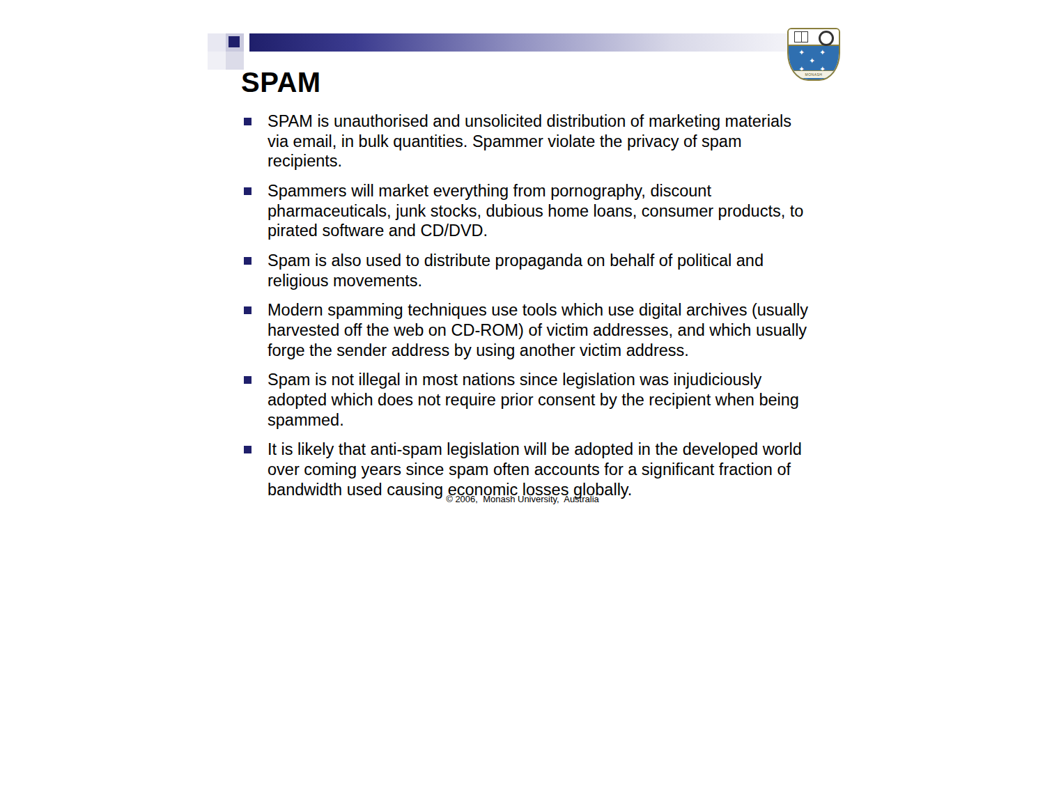✦ ✦ ✦ ✦ ✦
MONASH
SPAM
SPAM is unauthorised and unsolicited distribution of marketing materials via email, in bulk quantities. Spammer violate the privacy of spam recipients.
Spammers will market everything from pornography, discount pharmaceuticals, junk stocks, dubious home loans, consumer products, to pirated software and CD/DVD.
Spam is also used to distribute propaganda on behalf of political and religious movements.
Modern spamming techniques use tools which use digital archives (usually harvested off the web on CD-ROM) of victim addresses, and which usually forge the sender address by using another victim address.
Spam is not illegal in most nations since legislation was injudiciously adopted which does not require prior consent by the recipient when being spammed.
It is likely that anti-spam legislation will be adopted in the developed world over coming years since spam often accounts for a significant fraction of bandwidth used causing economic losses globally.
© 2006, Monash University, Australia